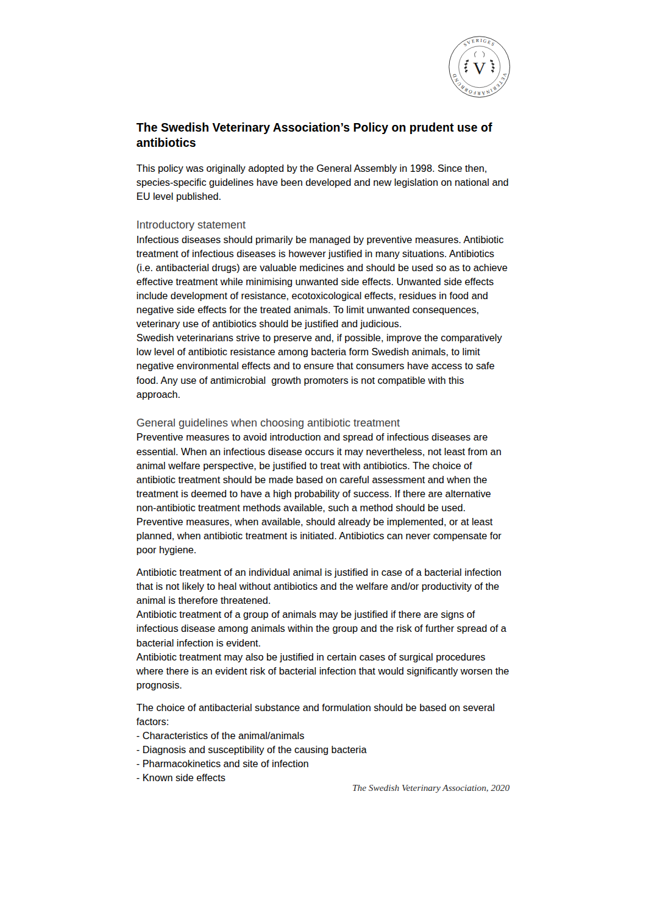SVERIGES VETERINÄRFÖRBUND V
The Swedish Veterinary Association’s Policy on prudent use of antibiotics
This policy was originally adopted by the General Assembly in 1998. Since then, species-specific guidelines have been developed and new legislation on national and EU level published.
Introductory statement
Infectious diseases should primarily be managed by preventive measures. Antibiotic treatment of infectious diseases is however justified in many situations. Antibiotics (i.e. antibacterial drugs) are valuable medicines and should be used so as to achieve effective treatment while minimising unwanted side effects. Unwanted side effects include development of resistance, ecotoxicological effects, residues in food and negative side effects for the treated animals. To limit unwanted consequences, veterinary use of antibiotics should be justified and judicious.
Swedish veterinarians strive to preserve and, if possible, improve the comparatively low level of antibiotic resistance among bacteria form Swedish animals, to limit negative environmental effects and to ensure that consumers have access to safe food. Any use of antimicrobial growth promoters is not compatible with this approach.
General guidelines when choosing antibiotic treatment
Preventive measures to avoid introduction and spread of infectious diseases are essential. When an infectious disease occurs it may nevertheless, not least from an animal welfare perspective, be justified to treat with antibiotics. The choice of antibiotic treatment should be made based on careful assessment and when the treatment is deemed to have a high probability of success. If there are alternative non-antibiotic treatment methods available, such a method should be used.
Preventive measures, when available, should already be implemented, or at least planned, when antibiotic treatment is initiated. Antibiotics can never compensate for poor hygiene.
Antibiotic treatment of an individual animal is justified in case of a bacterial infection that is not likely to heal without antibiotics and the welfare and/or productivity of the animal is therefore threatened.
Antibiotic treatment of a group of animals may be justified if there are signs of infectious disease among animals within the group and the risk of further spread of a bacterial infection is evident.
Antibiotic treatment may also be justified in certain cases of surgical procedures where there is an evident risk of bacterial infection that would significantly worsen the prognosis.
The choice of antibacterial substance and formulation should be based on several factors:
- Characteristics of the animal/animals
- Diagnosis and susceptibility of the causing bacteria
- Pharmacokinetics and site of infection
- Known side effects
The Swedish Veterinary Association, 2020